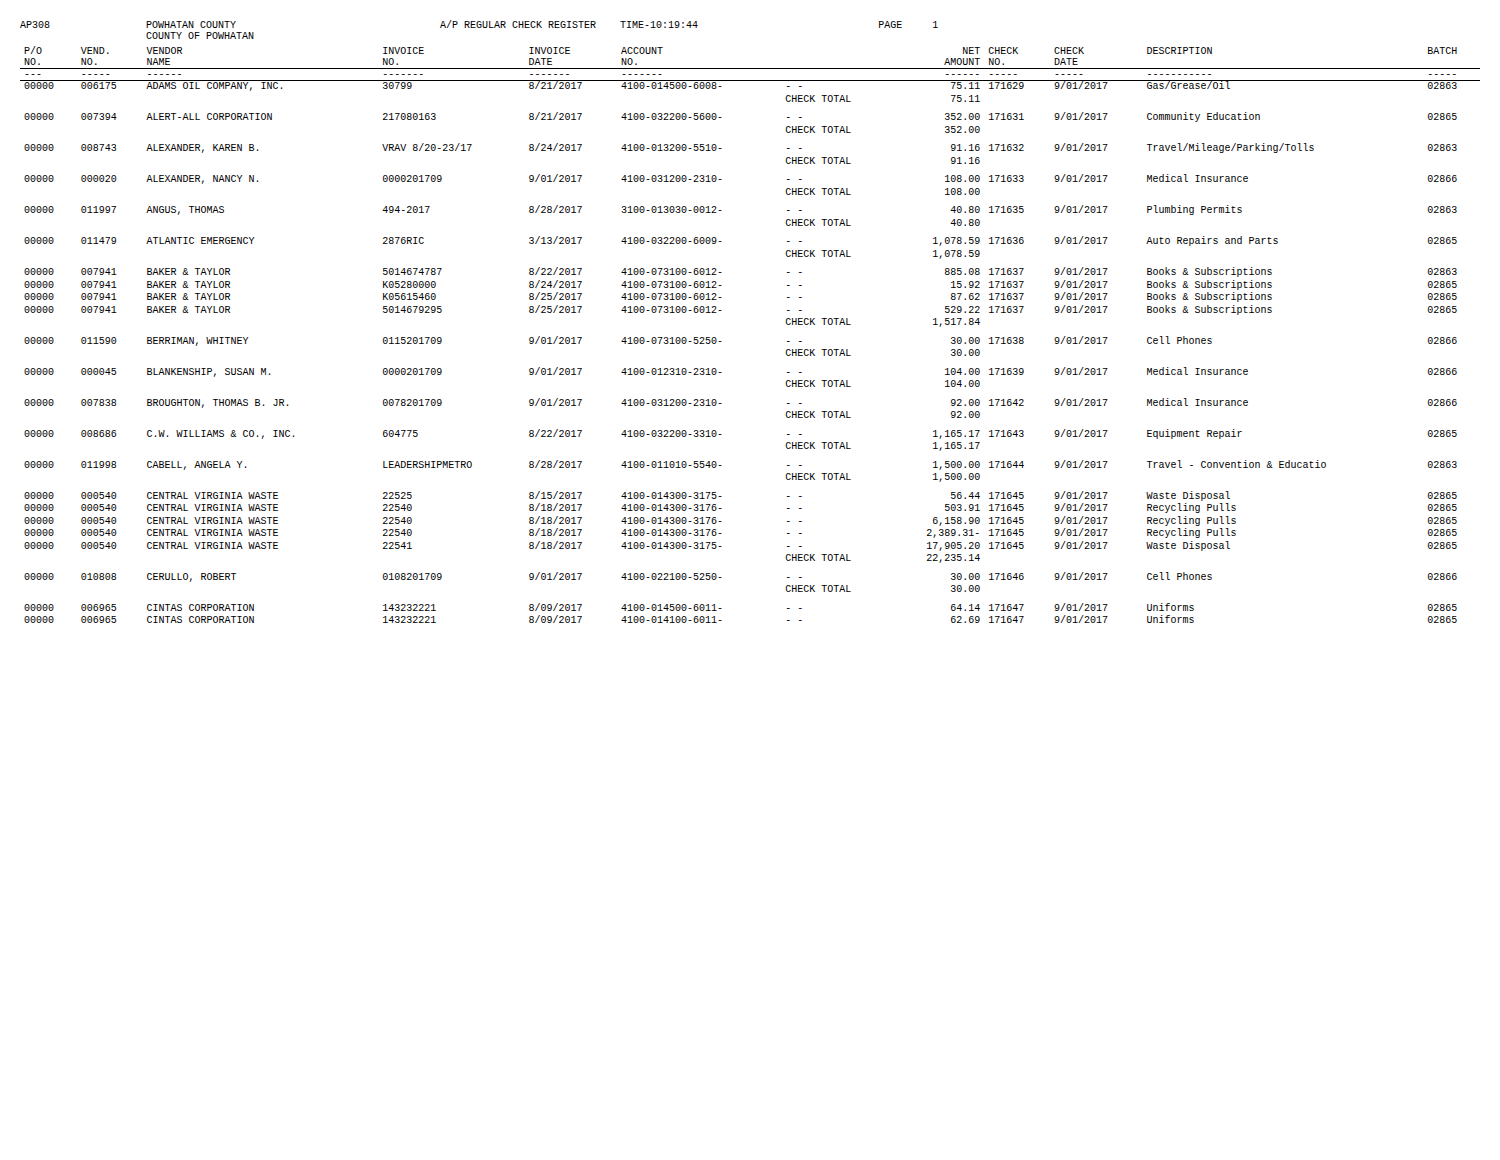AP308 POWHATAN COUNTY A/P REGULAR CHECK REGISTER TIME-10:19:44 PAGE 1 COUNTY OF POWHATAN
| P/O NO. | VEND. NO. | VENDOR NAME | INVOICE NO. | INVOICE DATE | ACCOUNT NO. | | NET AMOUNT | CHECK NO. | CHECK DATE | DESCRIPTION | BATCH |
| --- | --- | --- | --- | --- | --- | --- | --- | --- | --- | --- | --- |
| --- | ----- | ------ | ------- | ------- | ------- | | ------ | ----- | ----- | ----------- | ----- |
| 00000 | 006175 | ADAMS OIL COMPANY, INC. | 30799 | 8/21/2017 | 4100-014500-6008- | - - | 75.11 | 171629 | 9/01/2017 | Gas/Grease/Oil | 02863 |
| | | | | | | CHECK TOTAL | 75.11 | | | | |
| 00000 | 007394 | ALERT-ALL CORPORATION | 217080163 | 8/21/2017 | 4100-032200-5600- | - - | 352.00 | 171631 | 9/01/2017 | Community Education | 02865 |
| | | | | | | CHECK TOTAL | 352.00 | | | | |
| 00000 | 008743 | ALEXANDER, KAREN B. | VRAV 8/20-23/17 | 8/24/2017 | 4100-013200-5510- | - - | 91.16 | 171632 | 9/01/2017 | Travel/Mileage/Parking/Tolls | 02863 |
| | | | | | | CHECK TOTAL | 91.16 | | | | |
| 00000 | 000020 | ALEXANDER, NANCY N. | 0000201709 | 9/01/2017 | 4100-031200-2310- | - - | 108.00 | 171633 | 9/01/2017 | Medical Insurance | 02866 |
| | | | | | | CHECK TOTAL | 108.00 | | | | |
| 00000 | 011997 | ANGUS, THOMAS | 494-2017 | 8/28/2017 | 3100-013030-0012- | - - | 40.80 | 171635 | 9/01/2017 | Plumbing Permits | 02863 |
| | | | | | | CHECK TOTAL | 40.80 | | | | |
| 00000 | 011479 | ATLANTIC EMERGENCY | 2876RIC | 3/13/2017 | 4100-032200-6009- | - - | 1,078.59 | 171636 | 9/01/2017 | Auto Repairs and Parts | 02865 |
| | | | | | | CHECK TOTAL | 1,078.59 | | | | |
| 00000 | 007941 | BAKER & TAYLOR | 5014674787 | 8/22/2017 | 4100-073100-6012- | - - | 885.08 | 171637 | 9/01/2017 | Books & Subscriptions | 02863 |
| 00000 | 007941 | BAKER & TAYLOR | K05280000 | 8/24/2017 | 4100-073100-6012- | - - | 15.92 | 171637 | 9/01/2017 | Books & Subscriptions | 02865 |
| 00000 | 007941 | BAKER & TAYLOR | K05615460 | 8/25/2017 | 4100-073100-6012- | - - | 87.62 | 171637 | 9/01/2017 | Books & Subscriptions | 02865 |
| 00000 | 007941 | BAKER & TAYLOR | 5014679295 | 8/25/2017 | 4100-073100-6012- | - - | 529.22 | 171637 | 9/01/2017 | Books & Subscriptions | 02865 |
| | | | | | | CHECK TOTAL | 1,517.84 | | | | |
| 00000 | 011590 | BERRIMAN, WHITNEY | 0115201709 | 9/01/2017 | 4100-073100-5250- | - - | 30.00 | 171638 | 9/01/2017 | Cell Phones | 02866 |
| | | | | | | CHECK TOTAL | 30.00 | | | | |
| 00000 | 000045 | BLANKENSHIP, SUSAN M. | 0000201709 | 9/01/2017 | 4100-012310-2310- | - - | 104.00 | 171639 | 9/01/2017 | Medical Insurance | 02866 |
| | | | | | | CHECK TOTAL | 104.00 | | | | |
| 00000 | 007838 | BROUGHTON, THOMAS B. JR. | 0078201709 | 9/01/2017 | 4100-031200-2310- | - - | 92.00 | 171642 | 9/01/2017 | Medical Insurance | 02866 |
| | | | | | | CHECK TOTAL | 92.00 | | | | |
| 00000 | 008686 | C.W. WILLIAMS & CO., INC. | 604775 | 8/22/2017 | 4100-032200-3310- | - - | 1,165.17 | 171643 | 9/01/2017 | Equipment Repair | 02865 |
| | | | | | | CHECK TOTAL | 1,165.17 | | | | |
| 00000 | 011998 | CABELL, ANGELA Y. | LEADERSHIPMETRO | 8/28/2017 | 4100-011010-5540- | - - | 1,500.00 | 171644 | 9/01/2017 | Travel - Convention & Educatio | 02863 |
| | | | | | | CHECK TOTAL | 1,500.00 | | | | |
| 00000 | 000540 | CENTRAL VIRGINIA WASTE | 22525 | 8/15/2017 | 4100-014300-3175- | - - | 56.44 | 171645 | 9/01/2017 | Waste Disposal | 02865 |
| 00000 | 000540 | CENTRAL VIRGINIA WASTE | 22540 | 8/18/2017 | 4100-014300-3176- | - - | 503.91 | 171645 | 9/01/2017 | Recycling Pulls | 02865 |
| 00000 | 000540 | CENTRAL VIRGINIA WASTE | 22540 | 8/18/2017 | 4100-014300-3176- | - - | 6,158.90 | 171645 | 9/01/2017 | Recycling Pulls | 02865 |
| 00000 | 000540 | CENTRAL VIRGINIA WASTE | 22540 | 8/18/2017 | 4100-014300-3176- | - - | 2,389.31- | 171645 | 9/01/2017 | Recycling Pulls | 02865 |
| 00000 | 000540 | CENTRAL VIRGINIA WASTE | 22541 | 8/18/2017 | 4100-014300-3175- | - - | 17,905.20 | 171645 | 9/01/2017 | Waste Disposal | 02865 |
| | | | | | | CHECK TOTAL | 22,235.14 | | | | |
| 00000 | 010808 | CERULLO, ROBERT | 0108201709 | 9/01/2017 | 4100-022100-5250- | - - | 30.00 | 171646 | 9/01/2017 | Cell Phones | 02866 |
| | | | | | | CHECK TOTAL | 30.00 | | | | |
| 00000 | 006965 | CINTAS CORPORATION | 143232221 | 8/09/2017 | 4100-014500-6011- | - - | 64.14 | 171647 | 9/01/2017 | Uniforms | 02865 |
| 00000 | 006965 | CINTAS CORPORATION | 143232221 | 8/09/2017 | 4100-014100-6011- | - - | 62.69 | 171647 | 9/01/2017 | Uniforms | 02865 |